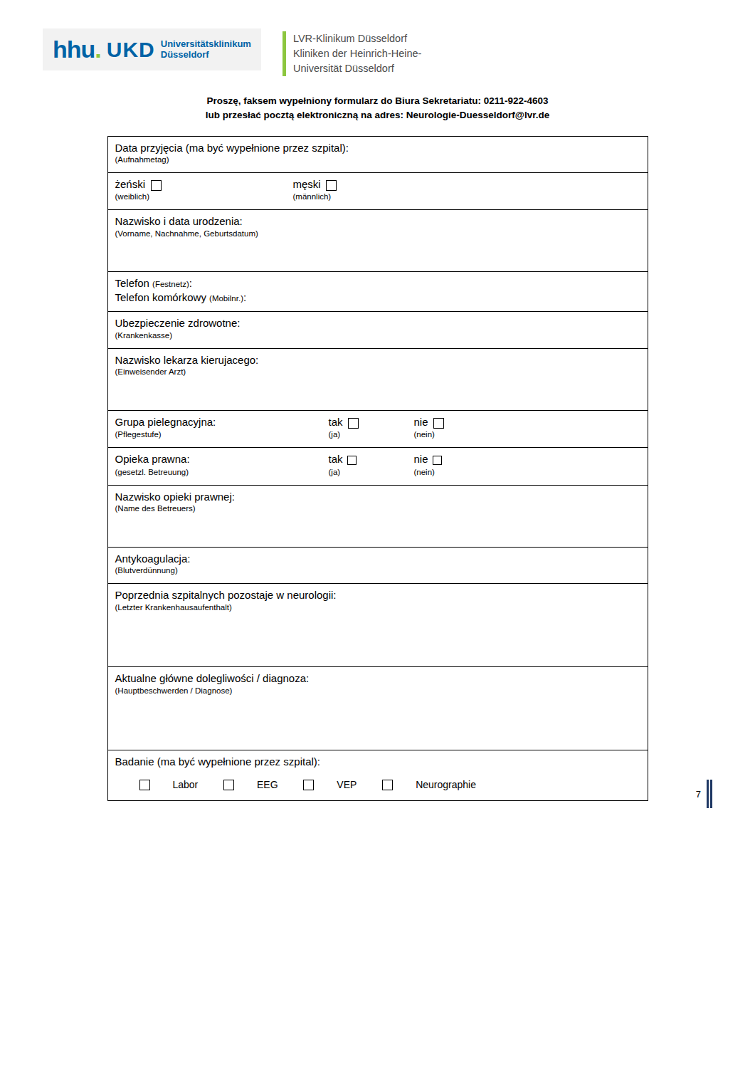hhu.
UKD
Universitätsklinikum
Düsseldorf
LVR-Klinikum Düsseldorf
Kliniken der Heinrich-Heine-
Universität Düsseldorf
Proszę, faksem wypełniony formularz do Biura Sekretariatu: 0211-922-4603
lub przesłać pocztą elektroniczną na adres: Neurologie-Duesseldorf@lvr.de
| Data przyjęcia (ma być wypełnione przez szpital): (Aufnahmetag) |
| żeński męski (weiblich) (männlich) |
| Nazwisko i data urodzenia: (Vorname, Nachnahme, Geburtsdatum) |
| Telefon (Festnetz) : Telefon komórkowy (Mobilnr.) : |
| Ubezpieczenie zdrowotne: (Krankenkasse) |
| Nazwisko lekarza kierujacego: (Einweisender Arzt) |
| Grupa pielegnacyjna: tak nie (Pflegestufe) (ja) (nein) |
| Opieka prawna: tak nie (gesetzl. Betreuung) (ja) (nein) |
| Nazwisko opieki prawnej: (Name des Betreuers) |
| Antykoagulacja: (Blutverdünnung) |
| Poprzednia szpitalnych pozostaje w neurologii: (Letzter Krankenhausaufenthalt) |
| Aktualne główne dolegliwości / diagnoza: (Hauptbeschwerden / Diagnose) |
| Badanie (ma być wypełnione przez szpital): Labor EEG VEP Neurographie |
7